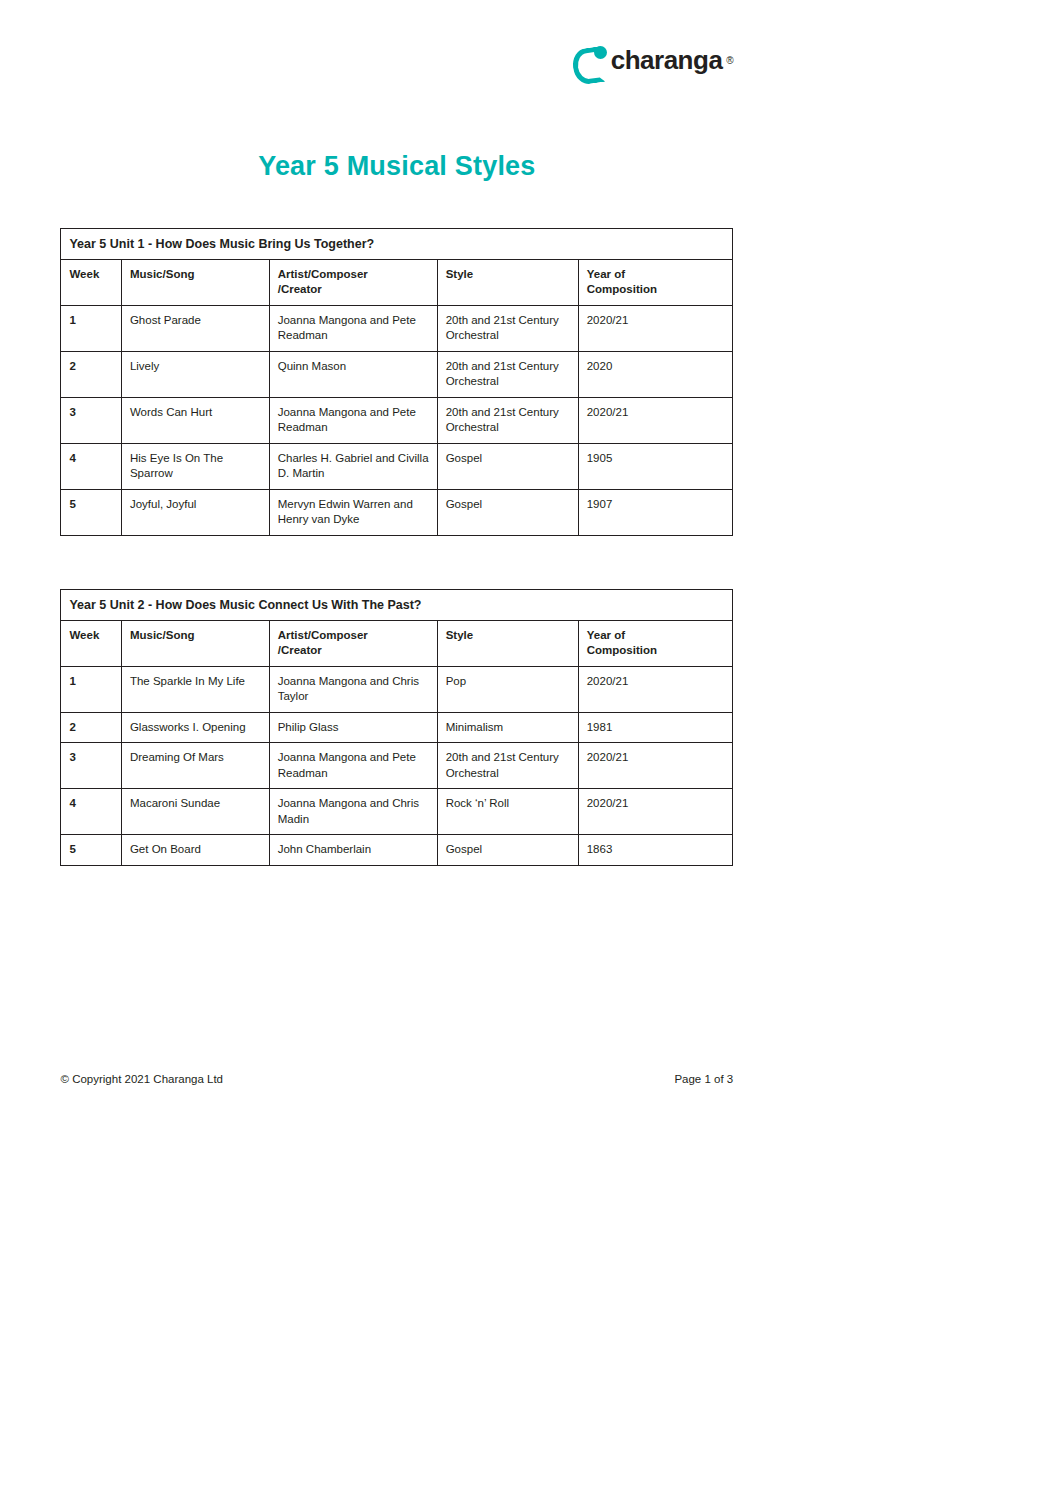charanga®
Year 5 Musical Styles
Year 5 Unit 1 - How Does Music Bring Us Together?
| Week | Music/Song | Artist/Composer /Creator | Style | Year of Composition |
| --- | --- | --- | --- | --- |
| 1 | Ghost Parade | Joanna Mangona and Pete Readman | 20th and 21st Century Orchestral | 2020/21 |
| 2 | Lively | Quinn Mason | 20th and 21st Century Orchestral | 2020 |
| 3 | Words Can Hurt | Joanna Mangona and Pete Readman | 20th and 21st Century Orchestral | 2020/21 |
| 4 | His Eye Is On The Sparrow | Charles H. Gabriel and Civilla D. Martin | Gospel | 1905 |
| 5 | Joyful, Joyful | Mervyn Edwin Warren and Henry van Dyke | Gospel | 1907 |
Year 5 Unit 2 - How Does Music Connect Us With The Past?
| Week | Music/Song | Artist/Composer /Creator | Style | Year of Composition |
| --- | --- | --- | --- | --- |
| 1 | The Sparkle In My Life | Joanna Mangona and Chris Taylor | Pop | 2020/21 |
| 2 | Glassworks I. Opening | Philip Glass | Minimalism | 1981 |
| 3 | Dreaming Of Mars | Joanna Mangona and Pete Readman | 20th and 21st Century Orchestral | 2020/21 |
| 4 | Macaroni Sundae | Joanna Mangona and Chris Madin | Rock ‘n’ Roll | 2020/21 |
| 5 | Get On Board | John Chamberlain | Gospel | 1863 |
© Copyright 2021 Charanga Ltd Page 1 of 3